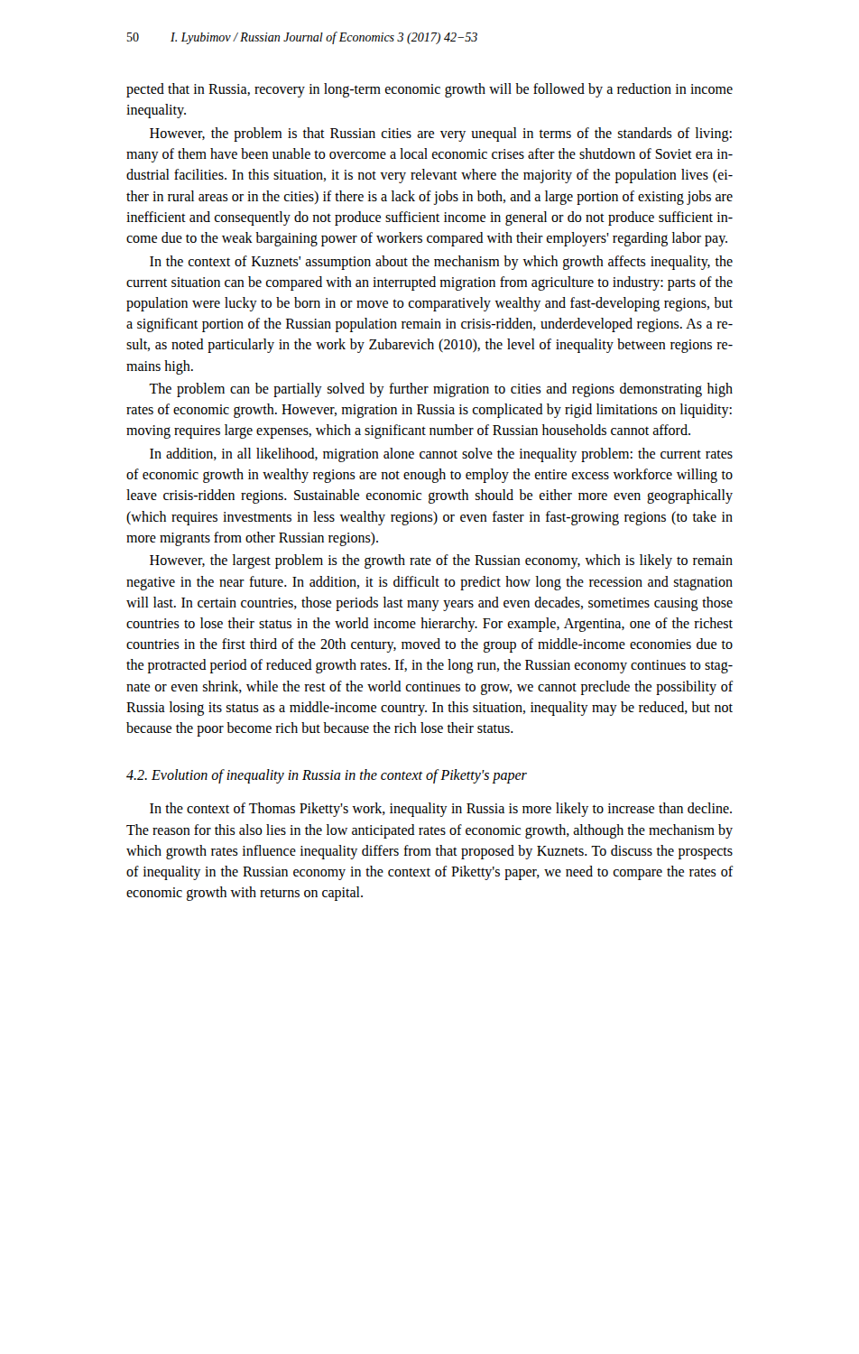50 I. Lyubimov / Russian Journal of Economics 3 (2017) 42−53
pected that in Russia, recovery in long-term economic growth will be followed by a reduction in income inequality.
However, the problem is that Russian cities are very unequal in terms of the standards of living: many of them have been unable to overcome a local economic crises after the shutdown of Soviet era industrial facilities. In this situation, it is not very relevant where the majority of the population lives (either in rural areas or in the cities) if there is a lack of jobs in both, and a large portion of existing jobs are inefficient and consequently do not produce sufficient income in general or do not produce sufficient income due to the weak bargaining power of workers compared with their employers' regarding labor pay.
In the context of Kuznets' assumption about the mechanism by which growth affects inequality, the current situation can be compared with an interrupted migration from agriculture to industry: parts of the population were lucky to be born in or move to comparatively wealthy and fast-developing regions, but a significant portion of the Russian population remain in crisis-ridden, underdeveloped regions. As a result, as noted particularly in the work by Zubarevich (2010), the level of inequality between regions remains high.
The problem can be partially solved by further migration to cities and regions demonstrating high rates of economic growth. However, migration in Russia is complicated by rigid limitations on liquidity: moving requires large expenses, which a significant number of Russian households cannot afford.
In addition, in all likelihood, migration alone cannot solve the inequality problem: the current rates of economic growth in wealthy regions are not enough to employ the entire excess workforce willing to leave crisis-ridden regions. Sustainable economic growth should be either more even geographically (which requires investments in less wealthy regions) or even faster in fast-growing regions (to take in more migrants from other Russian regions).
However, the largest problem is the growth rate of the Russian economy, which is likely to remain negative in the near future. In addition, it is difficult to predict how long the recession and stagnation will last. In certain countries, those periods last many years and even decades, sometimes causing those countries to lose their status in the world income hierarchy. For example, Argentina, one of the richest countries in the first third of the 20th century, moved to the group of middle-income economies due to the protracted period of reduced growth rates. If, in the long run, the Russian economy continues to stagnate or even shrink, while the rest of the world continues to grow, we cannot preclude the possibility of Russia losing its status as a middle-income country. In this situation, inequality may be reduced, but not because the poor become rich but because the rich lose their status.
4.2. Evolution of inequality in Russia in the context of Piketty's paper
In the context of Thomas Piketty's work, inequality in Russia is more likely to increase than decline. The reason for this also lies in the low anticipated rates of economic growth, although the mechanism by which growth rates influence inequality differs from that proposed by Kuznets. To discuss the prospects of inequality in the Russian economy in the context of Piketty's paper, we need to compare the rates of economic growth with returns on capital.